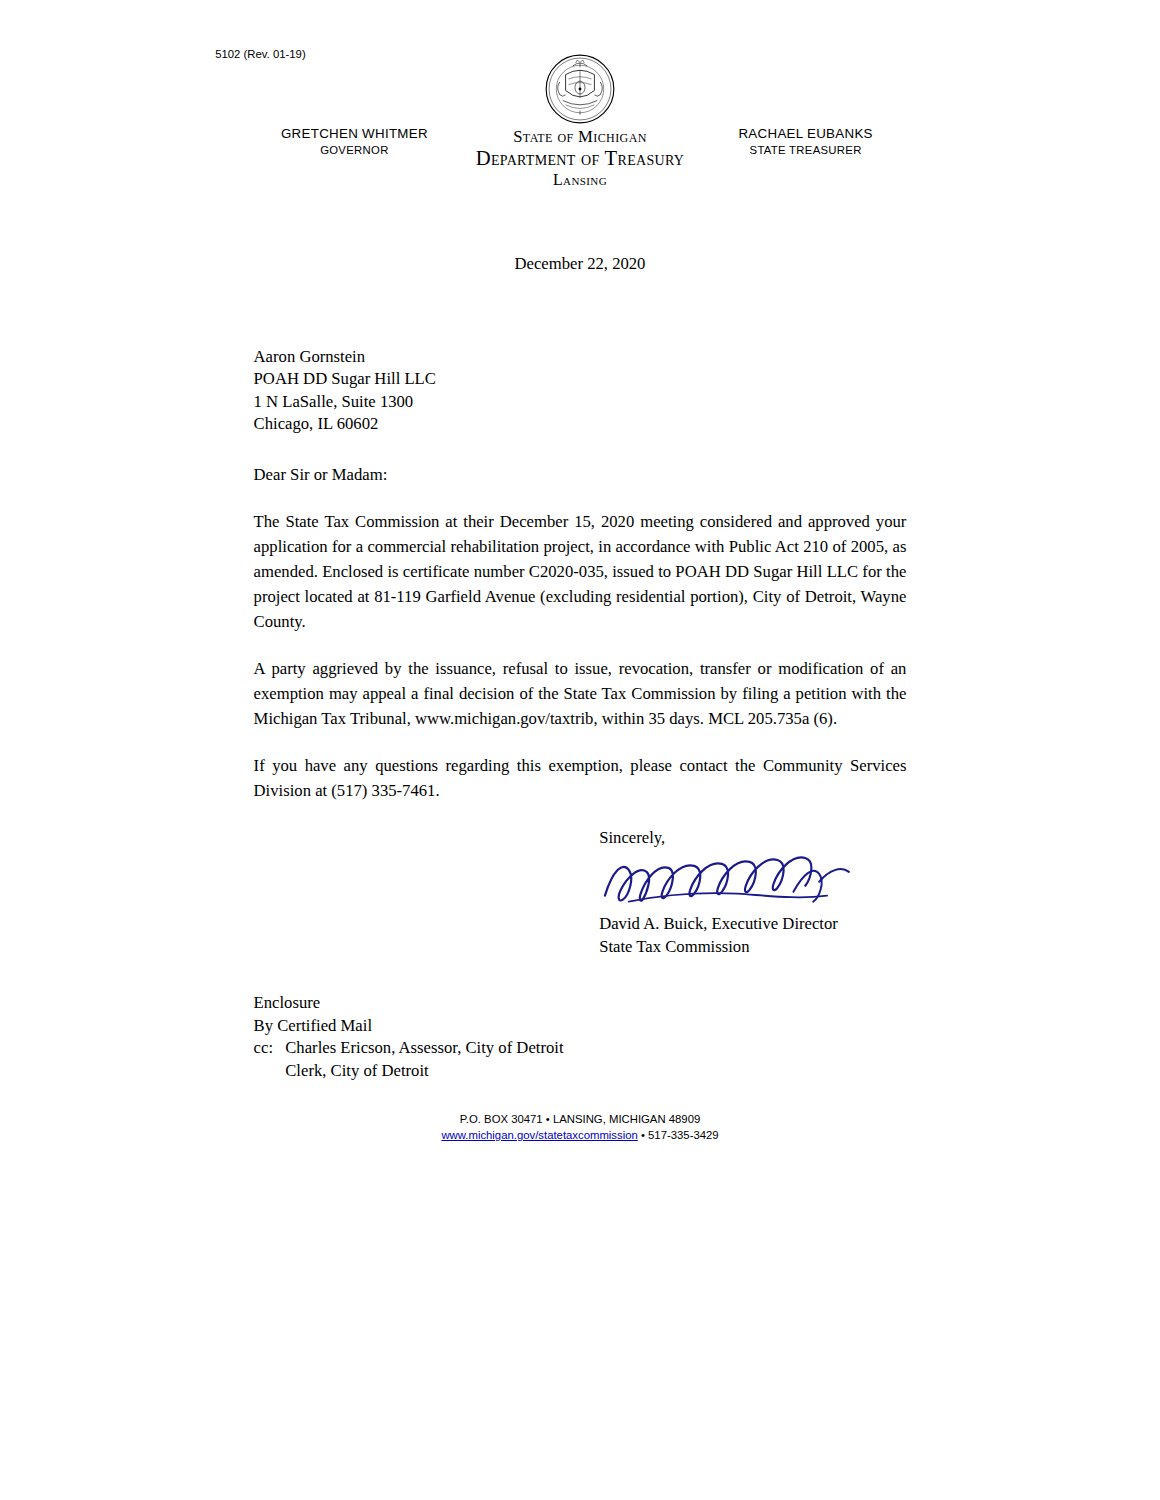5102 (Rev. 01-19)
GRETCHEN WHITMER
GOVERNOR
State of Michigan
Department of Treasury
Lansing
RACHAEL EUBANKS
STATE TREASURER
December 22, 2020
Aaron Gornstein
POAH DD Sugar Hill LLC
1 N LaSalle, Suite 1300
Chicago, IL 60602
Dear Sir or Madam:
The State Tax Commission at their December 15, 2020 meeting considered and approved your application for a commercial rehabilitation project, in accordance with Public Act 210 of 2005, as amended. Enclosed is certificate number C2020-035, issued to POAH DD Sugar Hill LLC for the project located at 81-119 Garfield Avenue (excluding residential portion), City of Detroit, Wayne County.
A party aggrieved by the issuance, refusal to issue, revocation, transfer or modification of an exemption may appeal a final decision of the State Tax Commission by filing a petition with the Michigan Tax Tribunal, www.michigan.gov/taxtrib, within 35 days. MCL 205.735a (6).
If you have any questions regarding this exemption, please contact the Community Services Division at (517) 335-7461.
Sincerely,
David A. Buick, Executive Director
State Tax Commission
Enclosure
By Certified Mail
cc: Charles Ericson, Assessor, City of Detroit
Clerk, City of Detroit
P.O. BOX 30471 • LANSING, MICHIGAN 48909
www.michigan.gov/statetaxcommission • 517-335-3429